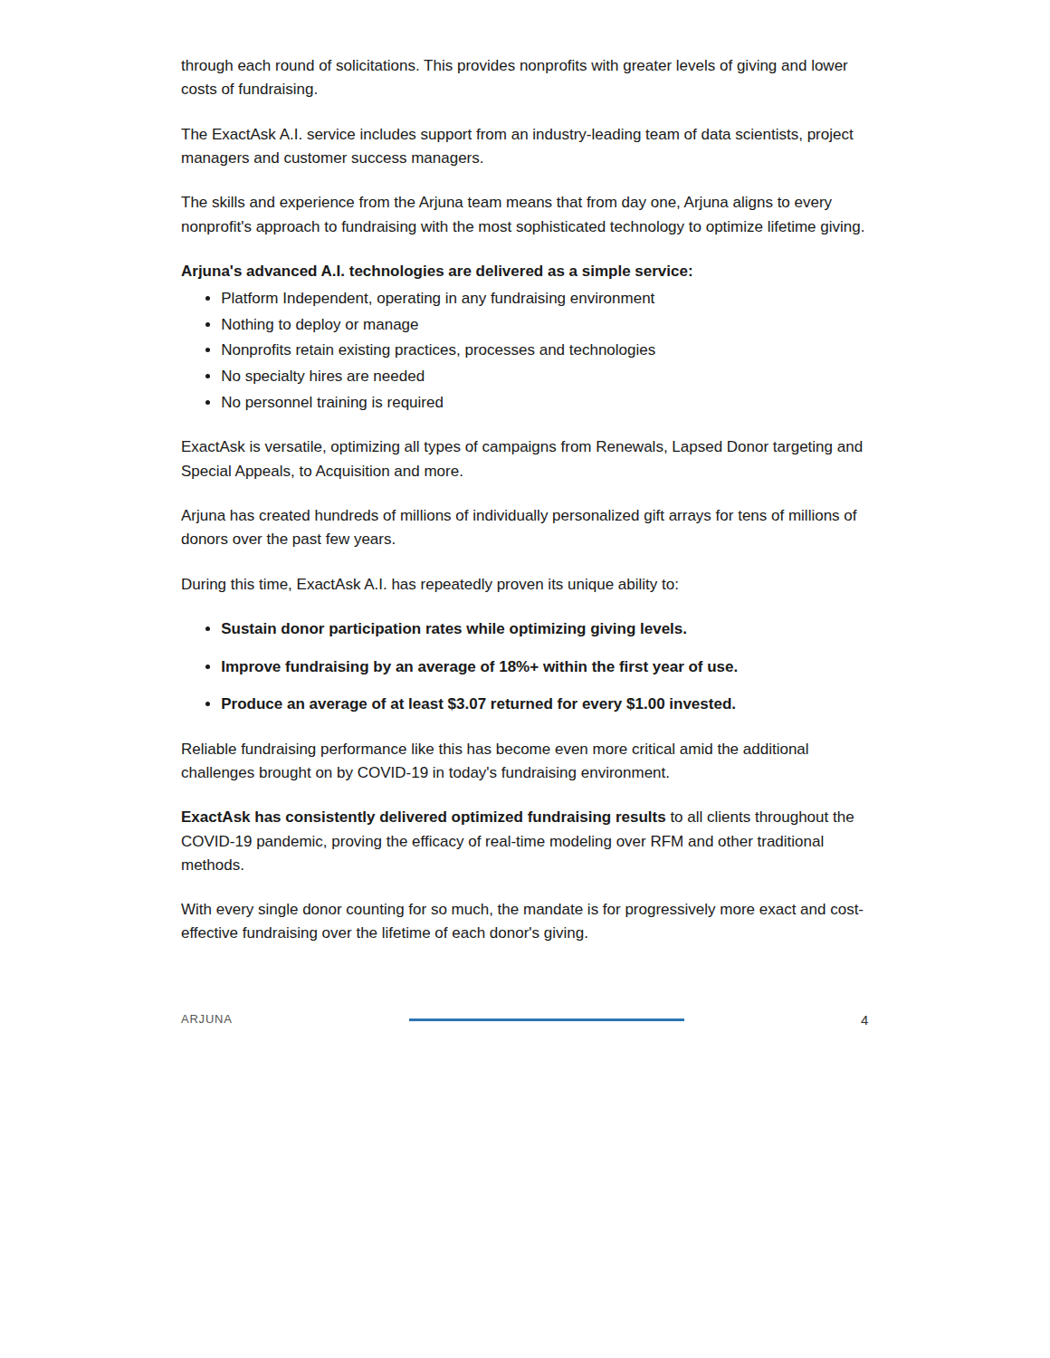through each round of solicitations. This provides nonprofits with greater levels of giving and lower costs of fundraising.
The ExactAsk A.I. service includes support from an industry-leading team of data scientists, project managers and customer success managers.
The skills and experience from the Arjuna team means that from day one, Arjuna aligns to every nonprofit's approach to fundraising with the most sophisticated technology to optimize lifetime giving.
Arjuna's advanced A.I. technologies are delivered as a simple service:
Platform Independent, operating in any fundraising environment
Nothing to deploy or manage
Nonprofits retain existing practices, processes and technologies
No specialty hires are needed
No personnel training is required
ExactAsk is versatile, optimizing all types of campaigns from Renewals, Lapsed Donor targeting and Special Appeals, to Acquisition and more.
Arjuna has created hundreds of millions of individually personalized gift arrays for tens of millions of donors over the past few years.
During this time, ExactAsk A.I. has repeatedly proven its unique ability to:
Sustain donor participation rates while optimizing giving levels.
Improve fundraising by an average of 18%+ within the first year of use.
Produce an average of at least $3.07 returned for every $1.00 invested.
Reliable fundraising performance like this has become even more critical amid the additional challenges brought on by COVID-19 in today's fundraising environment.
ExactAsk has consistently delivered optimized fundraising results to all clients throughout the COVID-19 pandemic, proving the efficacy of real-time modeling over RFM and other traditional methods.
With every single donor counting for so much, the mandate is for progressively more exact and cost-effective fundraising over the lifetime of each donor's giving.
ARJUNA 4